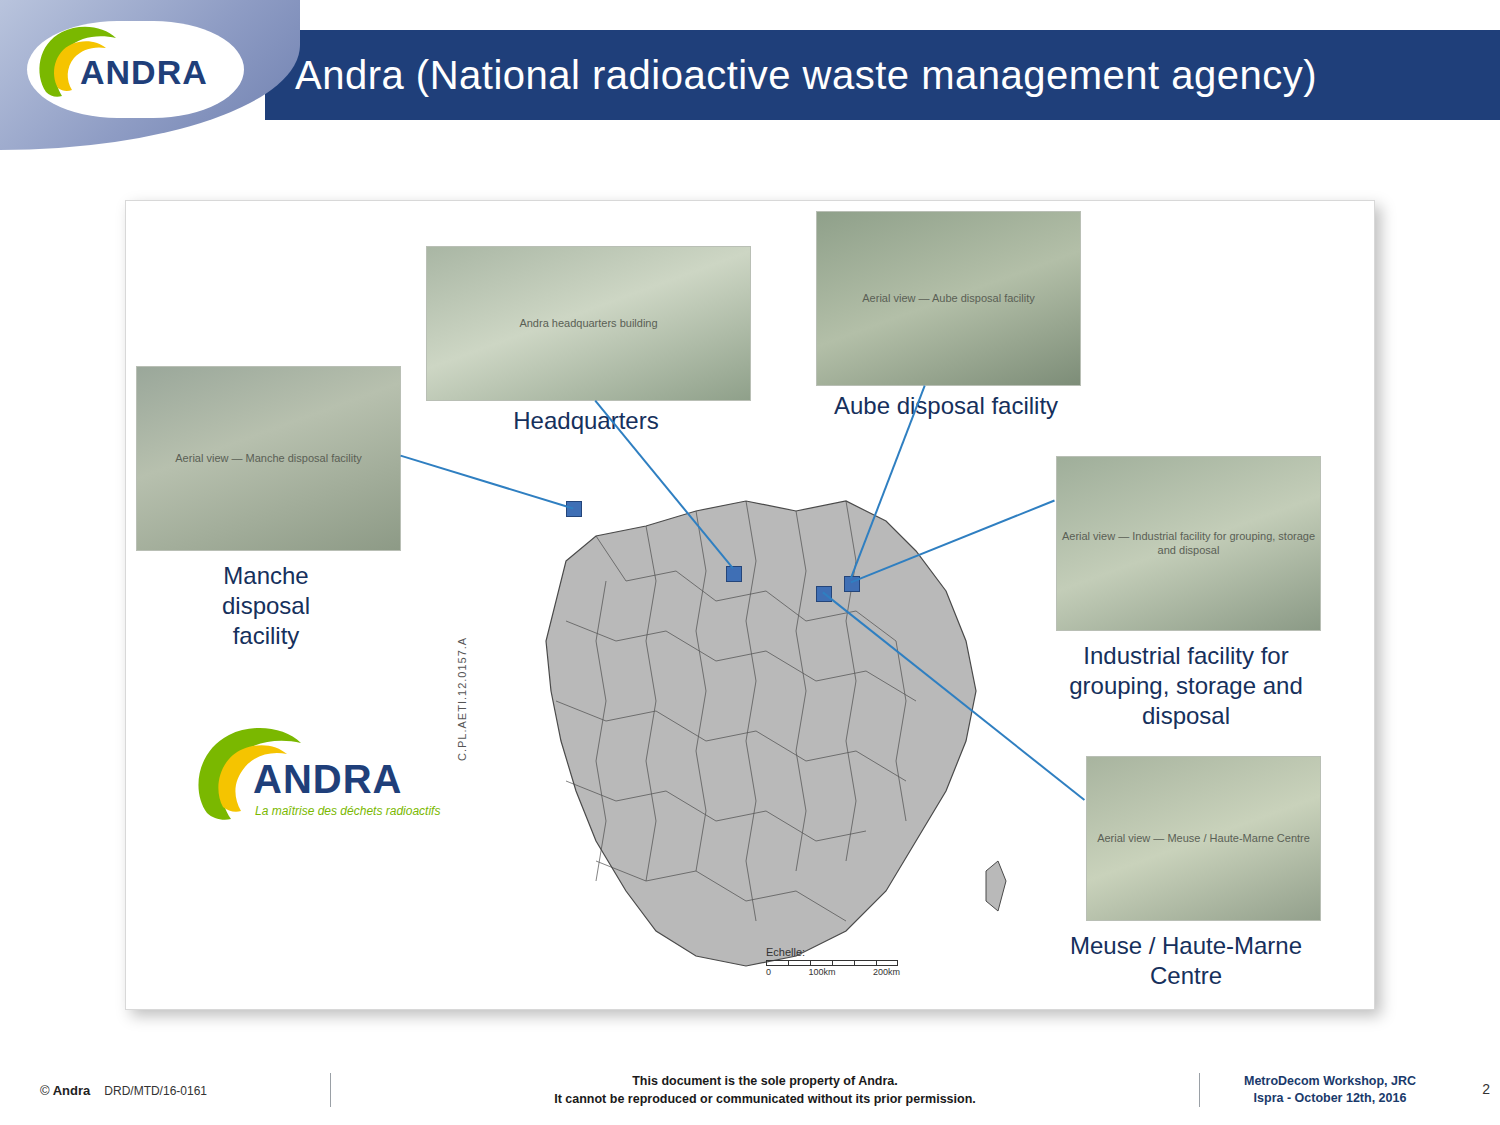Andra (National radioactive waste management agency)
ANDRA
Aerial view — Manche disposal facility
Andra headquarters building
Aerial view — Aube disposal facility
Aerial view — Industrial facility for grouping, storage and disposal
Aerial view — Meuse / Haute-Marne Centre
Headquarters
Aube disposal facility
Manche
disposal
facility
Industrial facility for
grouping, storage and
disposal
Meuse / Haute-Marne
Centre
ANDRA La maîtrise des déchets radioactifs
C.PL.AETI.12.0157.A
Echelle:
0100km 200km
© Andra DRD/MTD/16-0161
This document is the sole property of Andra.
It cannot be reproduced or communicated without its prior permission.
MetroDecom Workshop, JRC
Ispra - October 12th, 2016 2